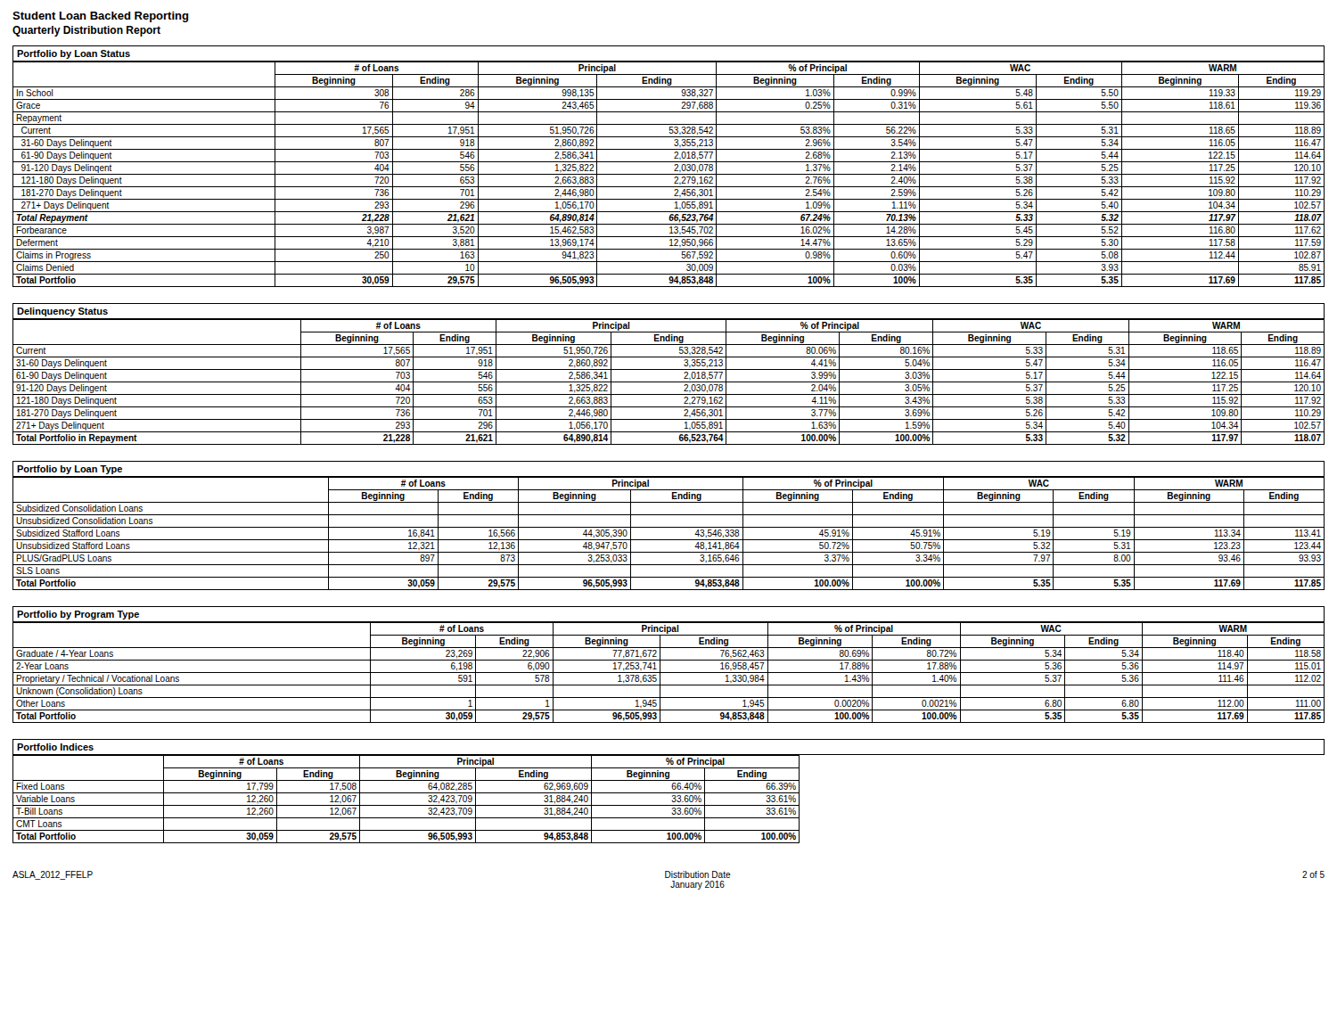Student Loan Backed Reporting
Quarterly Distribution Report
Portfolio by Loan Status
| | # of Loans | Principal | % of Principal | WAC | WARM |
| --- | --- | --- | --- | --- | --- |
| Beginning | Ending | Beginning | Ending | Beginning | Ending | Beginning | Ending | Beginning | Ending |
| In School | 308 | 286 | 998,135 | 938,327 | 1.03% | 0.99% | 5.48 | 5.50 | 119.33 | 119.29 |
| Grace | 76 | 94 | 243,465 | 297,688 | 0.25% | 0.31% | 5.61 | 5.50 | 118.61 | 119.36 |
| Repayment | | | | | | | | | | |
| Current | 17,565 | 17,951 | 51,950,726 | 53,328,542 | 53.83% | 56.22% | 5.33 | 5.31 | 118.65 | 118.89 |
| 31-60 Days Delinquent | 807 | 918 | 2,860,892 | 3,355,213 | 2.96% | 3.54% | 5.47 | 5.34 | 116.05 | 116.47 |
| 61-90 Days Delinquent | 703 | 546 | 2,586,341 | 2,018,577 | 2.68% | 2.13% | 5.17 | 5.44 | 122.15 | 114.64 |
| 91-120 Days Delinqent | 404 | 556 | 1,325,822 | 2,030,078 | 1.37% | 2.14% | 5.37 | 5.25 | 117.25 | 120.10 |
| 121-180 Days Delinquent | 720 | 653 | 2,663,883 | 2,279,162 | 2.76% | 2.40% | 5.38 | 5.33 | 115.92 | 117.92 |
| 181-270 Days Delinquent | 736 | 701 | 2,446,980 | 2,456,301 | 2.54% | 2.59% | 5.26 | 5.42 | 109.80 | 110.29 |
| 271+ Days Delinquent | 293 | 296 | 1,056,170 | 1,055,891 | 1.09% | 1.11% | 5.34 | 5.40 | 104.34 | 102.57 |
| Total Repayment | 21,228 | 21,621 | 64,890,814 | 66,523,764 | 67.24% | 70.13% | 5.33 | 5.32 | 117.97 | 118.07 |
| Forbearance | 3,987 | 3,520 | 15,462,583 | 13,545,702 | 16.02% | 14.28% | 5.45 | 5.52 | 116.80 | 117.62 |
| Deferment | 4,210 | 3,881 | 13,969,174 | 12,950,966 | 14.47% | 13.65% | 5.29 | 5.30 | 117.58 | 117.59 |
| Claims in Progress | 250 | 163 | 941,823 | 567,592 | 0.98% | 0.60% | 5.47 | 5.08 | 112.44 | 102.87 |
| Claims Denied | | 10 | | 30,009 | | 0.03% | | 3.93 | | 85.91 |
| Total Portfolio | 30,059 | 29,575 | 96,505,993 | 94,853,848 | 100% | 100% | 5.35 | 5.35 | 117.69 | 117.85 |
Delinquency Status
| | # of Loans | Principal | % of Principal | WAC | WARM |
| --- | --- | --- | --- | --- | --- |
| Beginning | Ending | Beginning | Ending | Beginning | Ending | Beginning | Ending | Beginning | Ending |
| Current | 17,565 | 17,951 | 51,950,726 | 53,328,542 | 80.06% | 80.16% | 5.33 | 5.31 | 118.65 | 118.89 |
| 31-60 Days Delinquent | 807 | 918 | 2,860,892 | 3,355,213 | 4.41% | 5.04% | 5.47 | 5.34 | 116.05 | 116.47 |
| 61-90 Days Delinquent | 703 | 546 | 2,586,341 | 2,018,577 | 3.99% | 3.03% | 5.17 | 5.44 | 122.15 | 114.64 |
| 91-120 Days Delingent | 404 | 556 | 1,325,822 | 2,030,078 | 2.04% | 3.05% | 5.37 | 5.25 | 117.25 | 120.10 |
| 121-180 Days Delinquent | 720 | 653 | 2,663,883 | 2,279,162 | 4.11% | 3.43% | 5.38 | 5.33 | 115.92 | 117.92 |
| 181-270 Days Delinquent | 736 | 701 | 2,446,980 | 2,456,301 | 3.77% | 3.69% | 5.26 | 5.42 | 109.80 | 110.29 |
| 271+ Days Delinquent | 293 | 296 | 1,056,170 | 1,055,891 | 1.63% | 1.59% | 5.34 | 5.40 | 104.34 | 102.57 |
| Total Portfolio in Repayment | 21,228 | 21,621 | 64,890,814 | 66,523,764 | 100.00% | 100.00% | 5.33 | 5.32 | 117.97 | 118.07 |
Portfolio by Loan Type
| | # of Loans | Principal | % of Principal | WAC | WARM |
| --- | --- | --- | --- | --- | --- |
| Beginning | Ending | Beginning | Ending | Beginning | Ending | Beginning | Ending | Beginning | Ending |
| Subsidized Consolidation Loans | | | | | | | | | | |
| Unsubsidized Consolidation Loans | | | | | | | | | | |
| Subsidized Stafford Loans | 16,841 | 16,566 | 44,305,390 | 43,546,338 | 45.91% | 45.91% | 5.19 | 5.19 | 113.34 | 113.41 |
| Unsubsidized Stafford Loans | 12,321 | 12,136 | 48,947,570 | 48,141,864 | 50.72% | 50.75% | 5.32 | 5.31 | 123.23 | 123.44 |
| PLUS/GradPLUS Loans | 897 | 873 | 3,253,033 | 3,165,646 | 3.37% | 3.34% | 7.97 | 8.00 | 93.46 | 93.93 |
| SLS Loans | | | | | | | | | | |
| Total Portfolio | 30,059 | 29,575 | 96,505,993 | 94,853,848 | 100.00% | 100.00% | 5.35 | 5.35 | 117.69 | 117.85 |
Portfolio by Program Type
| | # of Loans | Principal | % of Principal | WAC | WARM |
| --- | --- | --- | --- | --- | --- |
| Beginning | Ending | Beginning | Ending | Beginning | Ending | Beginning | Ending | Beginning | Ending |
| Graduate / 4-Year Loans | 23,269 | 22,906 | 77,871,672 | 76,562,463 | 80.69% | 80.72% | 5.34 | 5.34 | 118.40 | 118.58 |
| 2-Year Loans | 6,198 | 6,090 | 17,253,741 | 16,958,457 | 17.88% | 17.88% | 5.36 | 5.36 | 114.97 | 115.01 |
| Proprietary / Technical / Vocational Loans | 591 | 578 | 1,378,635 | 1,330,984 | 1.43% | 1.40% | 5.37 | 5.36 | 111.46 | 112.02 |
| Unknown (Consolidation) Loans | | | | | | | | | | |
| Other Loans | 1 | 1 | 1,945 | 1,945 | 0.0020% | 0.0021% | 6.80 | 6.80 | 112.00 | 111.00 |
| Total Portfolio | 30,059 | 29,575 | 96,505,993 | 94,853,848 | 100.00% | 100.00% | 5.35 | 5.35 | 117.69 | 117.85 |
Portfolio Indices
| | # of Loans | Principal | % of Principal |
| --- | --- | --- | --- |
| Beginning | Ending | Beginning | Ending | Beginning | Ending |
| Fixed Loans | 17,799 | 17,508 | 64,082,285 | 62,969,609 | 66.40% | 66.39% |
| Variable Loans | 12,260 | 12,067 | 32,423,709 | 31,884,240 | 33.60% | 33.61% |
| T-Bill Loans | 12,260 | 12,067 | 32,423,709 | 31,884,240 | 33.60% | 33.61% |
| CMT Loans | | | | | | |
| Total Portfolio | 30,059 | 29,575 | 96,505,993 | 94,853,848 | 100.00% | 100.00% |
ASLA_2012_FFELP
Distribution Date
January 2016
2 of 5